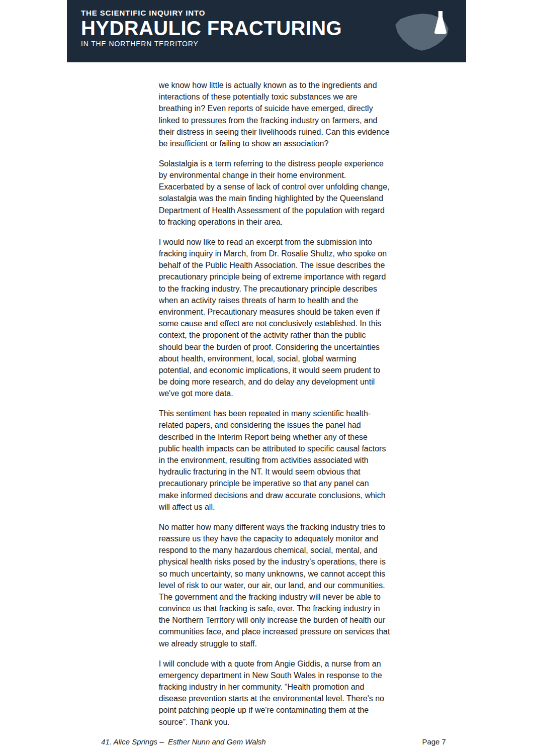The Scientific Inquiry into
Hydraulic Fracturing
in the Northern Territory
we know how little is actually known as to the ingredients and interactions of these potentially toxic substances we are breathing in? Even reports of suicide have emerged, directly linked to pressures from the fracking industry on farmers, and their distress in seeing their livelihoods ruined. Can this evidence be insufficient or failing to show an association?
Solastalgia is a term referring to the distress people experience by environmental change in their home environment. Exacerbated by a sense of lack of control over unfolding change, solastalgia was the main finding highlighted by the Queensland Department of Health Assessment of the population with regard to fracking operations in their area.
I would now like to read an excerpt from the submission into fracking inquiry in March, from Dr. Rosalie Shultz, who spoke on behalf of the Public Health Association. The issue describes the precautionary principle being of extreme importance with regard to the fracking industry. The precautionary principle describes when an activity raises threats of harm to health and the environment. Precautionary measures should be taken even if some cause and effect are not conclusively established. In this context, the proponent of the activity rather than the public should bear the burden of proof. Considering the uncertainties about health, environment, local, social, global warming potential, and economic implications, it would seem prudent to be doing more research, and do delay any development until we've got more data.
This sentiment has been repeated in many scientific health-related papers, and considering the issues the panel had described in the Interim Report being whether any of these public health impacts can be attributed to specific causal factors in the environment, resulting from activities associated with hydraulic fracturing in the NT. It would seem obvious that precautionary principle be imperative so that any panel can make informed decisions and draw accurate conclusions, which will affect us all.
No matter how many different ways the fracking industry tries to reassure us they have the capacity to adequately monitor and respond to the many hazardous chemical, social, mental, and physical health risks posed by the industry's operations, there is so much uncertainty, so many unknowns, we cannot accept this level of risk to our water, our air, our land, and our communities. The government and the fracking industry will never be able to convince us that fracking is safe, ever. The fracking industry in the Northern Territory will only increase the burden of health our communities face, and place increased pressure on services that we already struggle to staff.
I will conclude with a quote from Angie Giddis, a nurse from an emergency department in New South Wales in response to the fracking industry in her community. “Health promotion and disease prevention starts at the environmental level. There's no point patching people up if we're contaminating them at the source”. Thank you.
41. Alice Springs – Esther Nunn and Gem Walsh
Page 7